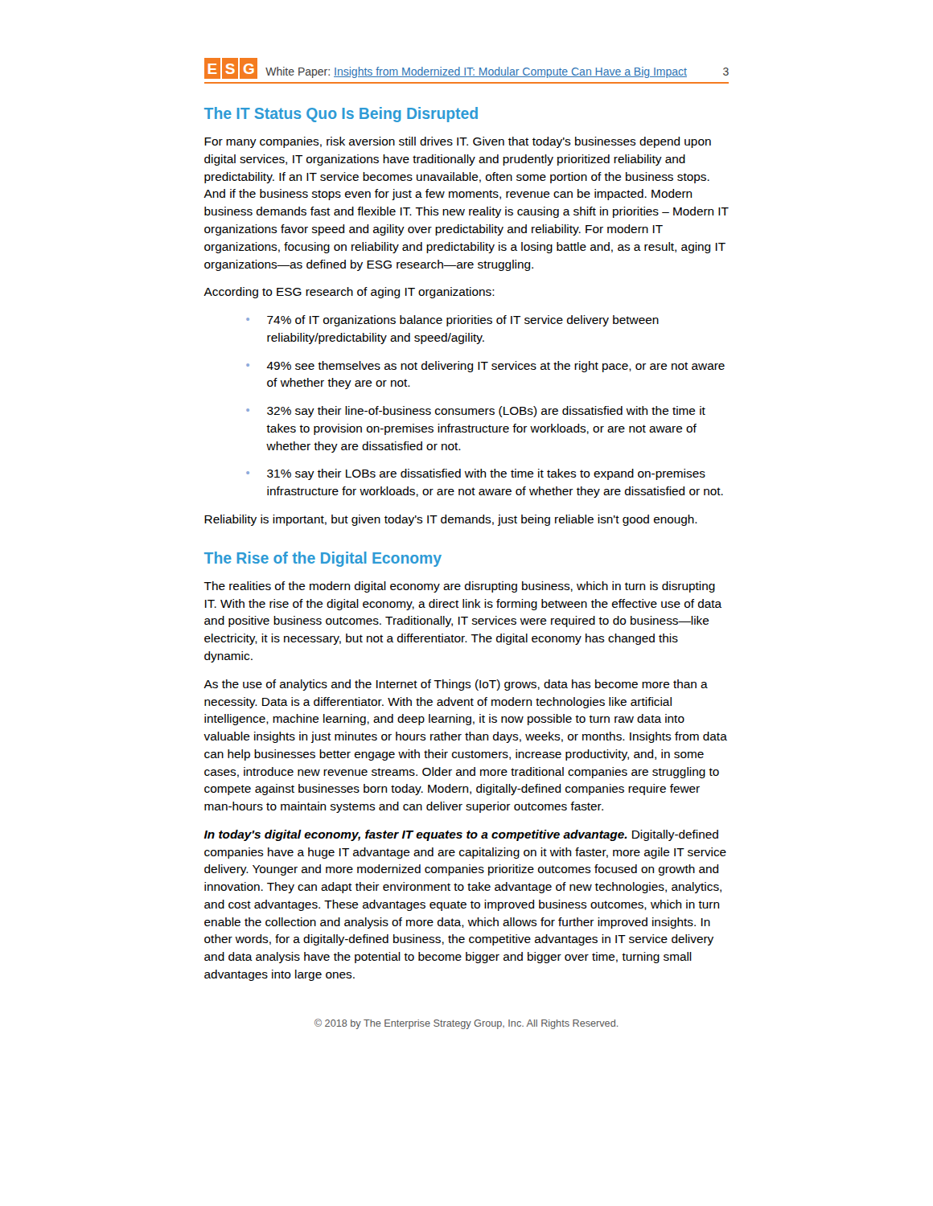ESG
White Paper: Insights from Modernized IT: Modular Compute Can Have a Big Impact
3
The IT Status Quo Is Being Disrupted
For many companies, risk aversion still drives IT. Given that today's businesses depend upon digital services, IT organizations have traditionally and prudently prioritized reliability and predictability. If an IT service becomes unavailable, often some portion of the business stops. And if the business stops even for just a few moments, revenue can be impacted. Modern business demands fast and flexible IT. This new reality is causing a shift in priorities – Modern IT organizations favor speed and agility over predictability and reliability. For modern IT organizations, focusing on reliability and predictability is a losing battle and, as a result, aging IT organizations—as defined by ESG research—are struggling.
According to ESG research of aging IT organizations:
74% of IT organizations balance priorities of IT service delivery between reliability/predictability and speed/agility.
49% see themselves as not delivering IT services at the right pace, or are not aware of whether they are or not.
32% say their line-of-business consumers (LOBs) are dissatisfied with the time it takes to provision on-premises infrastructure for workloads, or are not aware of whether they are dissatisfied or not.
31% say their LOBs are dissatisfied with the time it takes to expand on-premises infrastructure for workloads, or are not aware of whether they are dissatisfied or not.
Reliability is important, but given today's IT demands, just being reliable isn't good enough.
The Rise of the Digital Economy
The realities of the modern digital economy are disrupting business, which in turn is disrupting IT. With the rise of the digital economy, a direct link is forming between the effective use of data and positive business outcomes. Traditionally, IT services were required to do business—like electricity, it is necessary, but not a differentiator. The digital economy has changed this dynamic.
As the use of analytics and the Internet of Things (IoT) grows, data has become more than a necessity. Data is a differentiator. With the advent of modern technologies like artificial intelligence, machine learning, and deep learning, it is now possible to turn raw data into valuable insights in just minutes or hours rather than days, weeks, or months. Insights from data can help businesses better engage with their customers, increase productivity, and, in some cases, introduce new revenue streams. Older and more traditional companies are struggling to compete against businesses born today. Modern, digitally-defined companies require fewer man-hours to maintain systems and can deliver superior outcomes faster.
In today's digital economy, faster IT equates to a competitive advantage. Digitally-defined companies have a huge IT advantage and are capitalizing on it with faster, more agile IT service delivery. Younger and more modernized companies prioritize outcomes focused on growth and innovation. They can adapt their environment to take advantage of new technologies, analytics, and cost advantages. These advantages equate to improved business outcomes, which in turn enable the collection and analysis of more data, which allows for further improved insights. In other words, for a digitally-defined business, the competitive advantages in IT service delivery and data analysis have the potential to become bigger and bigger over time, turning small advantages into large ones.
© 2018 by The Enterprise Strategy Group, Inc. All Rights Reserved.